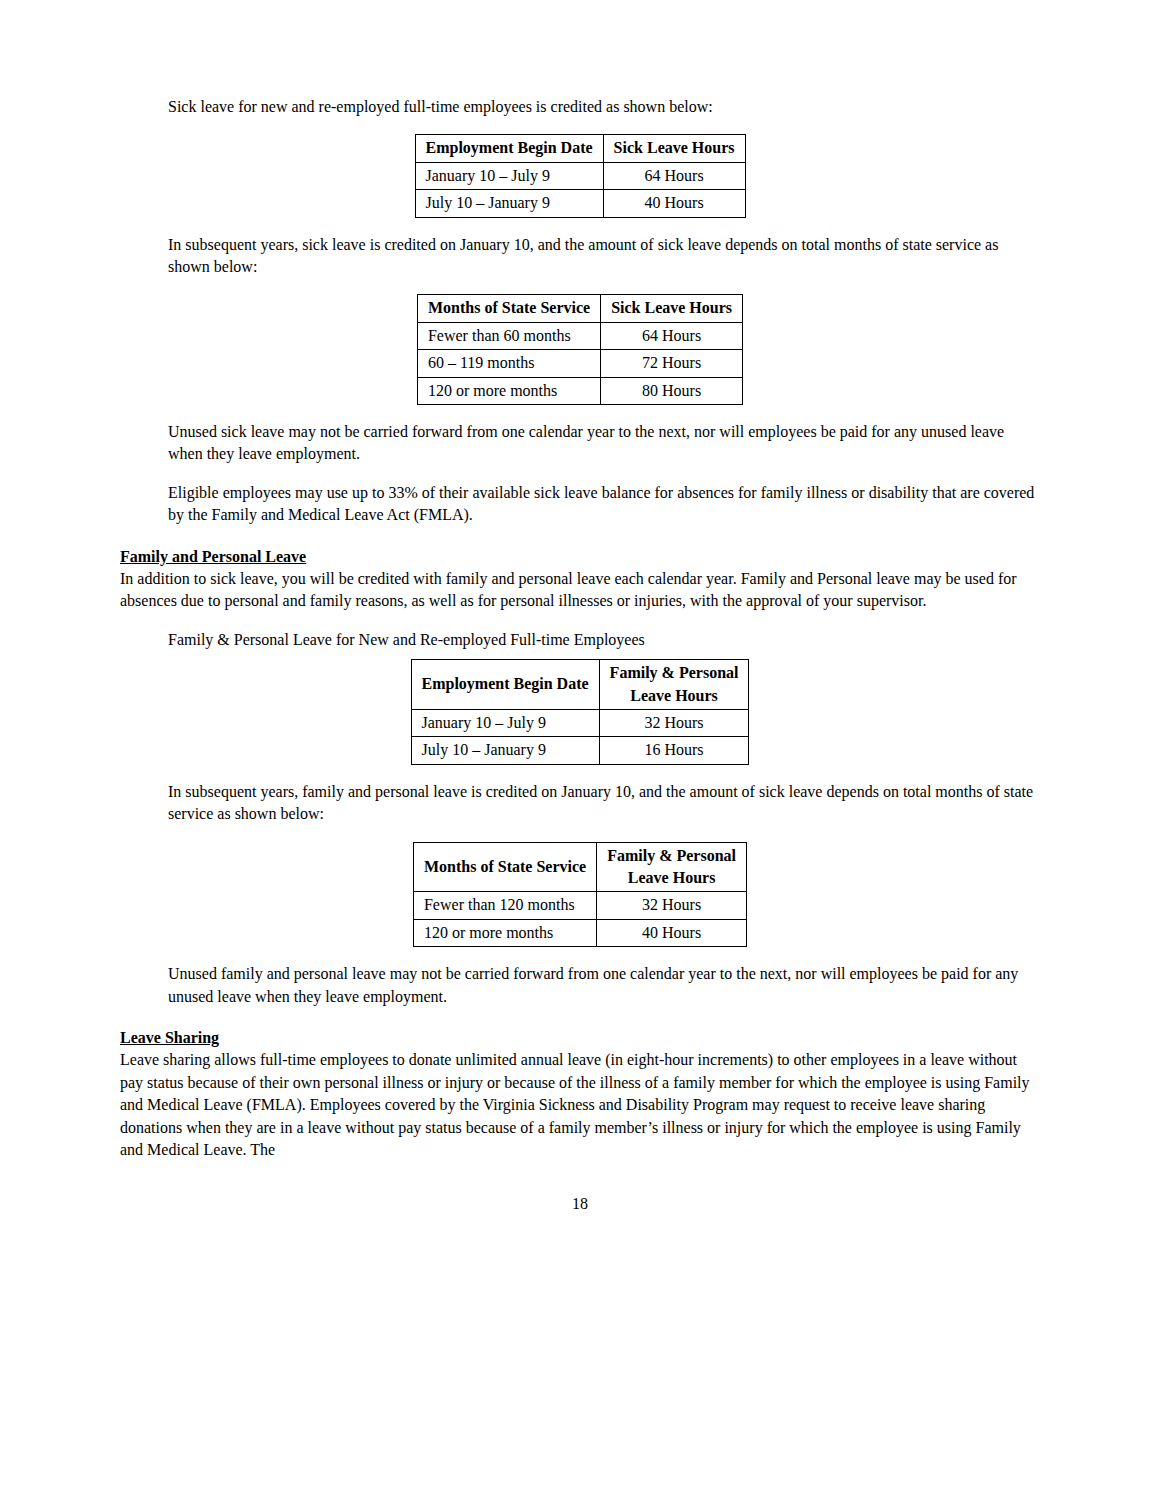Sick leave for new and re-employed full-time employees is credited as shown below:
| Employment Begin Date | Sick Leave Hours |
| --- | --- |
| January 10 – July 9 | 64 Hours |
| July 10 – January 9 | 40 Hours |
In subsequent years, sick leave is credited on January 10, and the amount of sick leave depends on total months of state service as shown below:
| Months of State Service | Sick Leave Hours |
| --- | --- |
| Fewer than 60 months | 64 Hours |
| 60 – 119 months | 72 Hours |
| 120 or more months | 80 Hours |
Unused sick leave may not be carried forward from one calendar year to the next, nor will employees be paid for any unused leave when they leave employment.
Eligible employees may use up to 33% of their available sick leave balance for absences for family illness or disability that are covered by the Family and Medical Leave Act (FMLA).
Family and Personal Leave
In addition to sick leave, you will be credited with family and personal leave each calendar year. Family and Personal leave may be used for absences due to personal and family reasons, as well as for personal illnesses or injuries, with the approval of your supervisor.
Family & Personal Leave for New and Re-employed Full-time Employees
| Employment Begin Date | Family & Personal Leave Hours |
| --- | --- |
| January 10 – July 9 | 32 Hours |
| July 10 – January 9 | 16 Hours |
In subsequent years, family and personal leave is credited on January 10, and the amount of sick leave depends on total months of state service as shown below:
| Months of State Service | Family & Personal Leave Hours |
| --- | --- |
| Fewer than 120 months | 32 Hours |
| 120 or more months | 40 Hours |
Unused family and personal leave may not be carried forward from one calendar year to the next, nor will employees be paid for any unused leave when they leave employment.
Leave Sharing
Leave sharing allows full-time employees to donate unlimited annual leave (in eight-hour increments) to other employees in a leave without pay status because of their own personal illness or injury or because of the illness of a family member for which the employee is using Family and Medical Leave (FMLA). Employees covered by the Virginia Sickness and Disability Program may request to receive leave sharing donations when they are in a leave without pay status because of a family member’s illness or injury for which the employee is using Family and Medical Leave. The
18